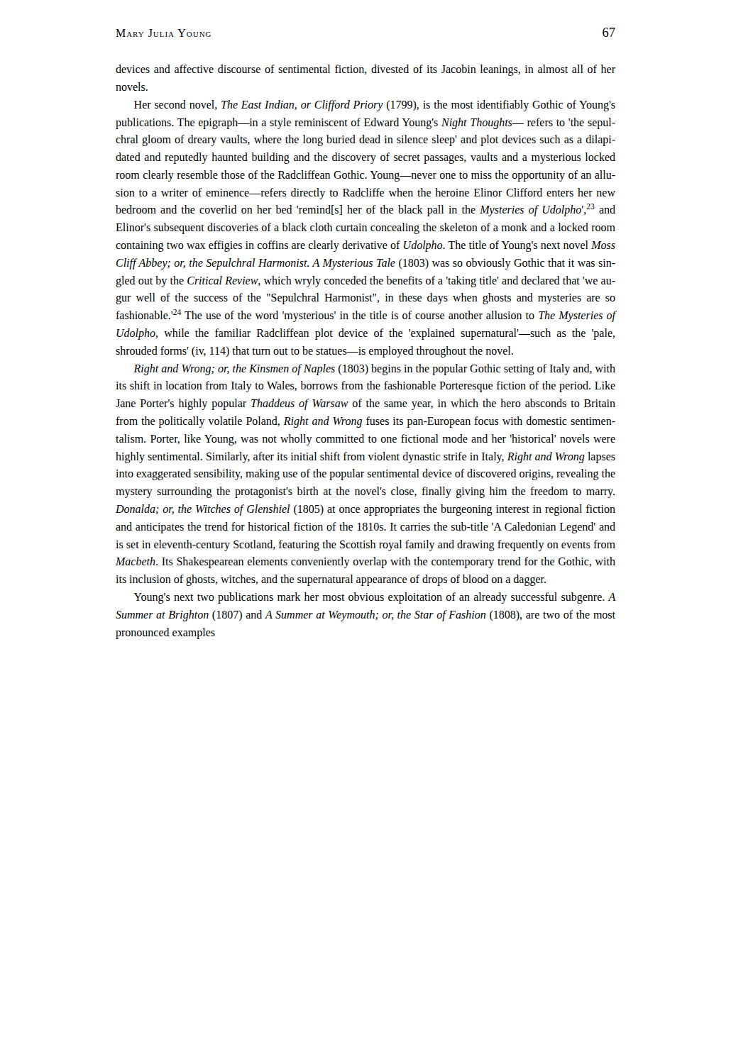Mary Julia Young 67
devices and affective discourse of sentimental fiction, divested of its Jacobin leanings, in almost all of her novels.
Her second novel, The East Indian, or Clifford Priory (1799), is the most identifiably Gothic of Young's publications. The epigraph—in a style reminiscent of Edward Young's Night Thoughts— refers to 'the sepulchral gloom of dreary vaults, where the long buried dead in silence sleep' and plot devices such as a dilapidated and reputedly haunted building and the discovery of secret passages, vaults and a mysterious locked room clearly resemble those of the Radcliffean Gothic. Young—never one to miss the opportunity of an allusion to a writer of eminence—refers directly to Radcliffe when the heroine Elinor Clifford enters her new bedroom and the coverlid on her bed 'remind[s] her of the black pall in the Mysteries of Udolpho',23 and Elinor's subsequent discoveries of a black cloth curtain concealing the skeleton of a monk and a locked room containing two wax effigies in coffins are clearly derivative of Udolpho. The title of Young's next novel Moss Cliff Abbey; or, the Sepulchral Harmonist. A Mysterious Tale (1803) was so obviously Gothic that it was singled out by the Critical Review, which wryly conceded the benefits of a 'taking title' and declared that 'we augur well of the success of the "Sepulchral Harmonist", in these days when ghosts and mysteries are so fashionable.'24 The use of the word 'mysterious' in the title is of course another allusion to The Mysteries of Udolpho, while the familiar Radcliffean plot device of the 'explained supernatural'—such as the 'pale, shrouded forms' (iv, 114) that turn out to be statues—is employed throughout the novel.
Right and Wrong; or, the Kinsmen of Naples (1803) begins in the popular Gothic setting of Italy and, with its shift in location from Italy to Wales, borrows from the fashionable Porteresque fiction of the period. Like Jane Porter's highly popular Thaddeus of Warsaw of the same year, in which the hero absconds to Britain from the politically volatile Poland, Right and Wrong fuses its pan-European focus with domestic sentimentalism. Porter, like Young, was not wholly committed to one fictional mode and her 'historical' novels were highly sentimental. Similarly, after its initial shift from violent dynastic strife in Italy, Right and Wrong lapses into exaggerated sensibility, making use of the popular sentimental device of discovered origins, revealing the mystery surrounding the protagonist's birth at the novel's close, finally giving him the freedom to marry. Donalda; or, the Witches of Glenshiel (1805) at once appropriates the burgeoning interest in regional fiction and anticipates the trend for historical fiction of the 1810s. It carries the sub-title 'A Caledonian Legend' and is set in eleventh-century Scotland, featuring the Scottish royal family and drawing frequently on events from Macbeth. Its Shakespearean elements conveniently overlap with the contemporary trend for the Gothic, with its inclusion of ghosts, witches, and the supernatural appearance of drops of blood on a dagger.
Young's next two publications mark her most obvious exploitation of an already successful subgenre. A Summer at Brighton (1807) and A Summer at Weymouth; or, the Star of Fashion (1808), are two of the most pronounced examples